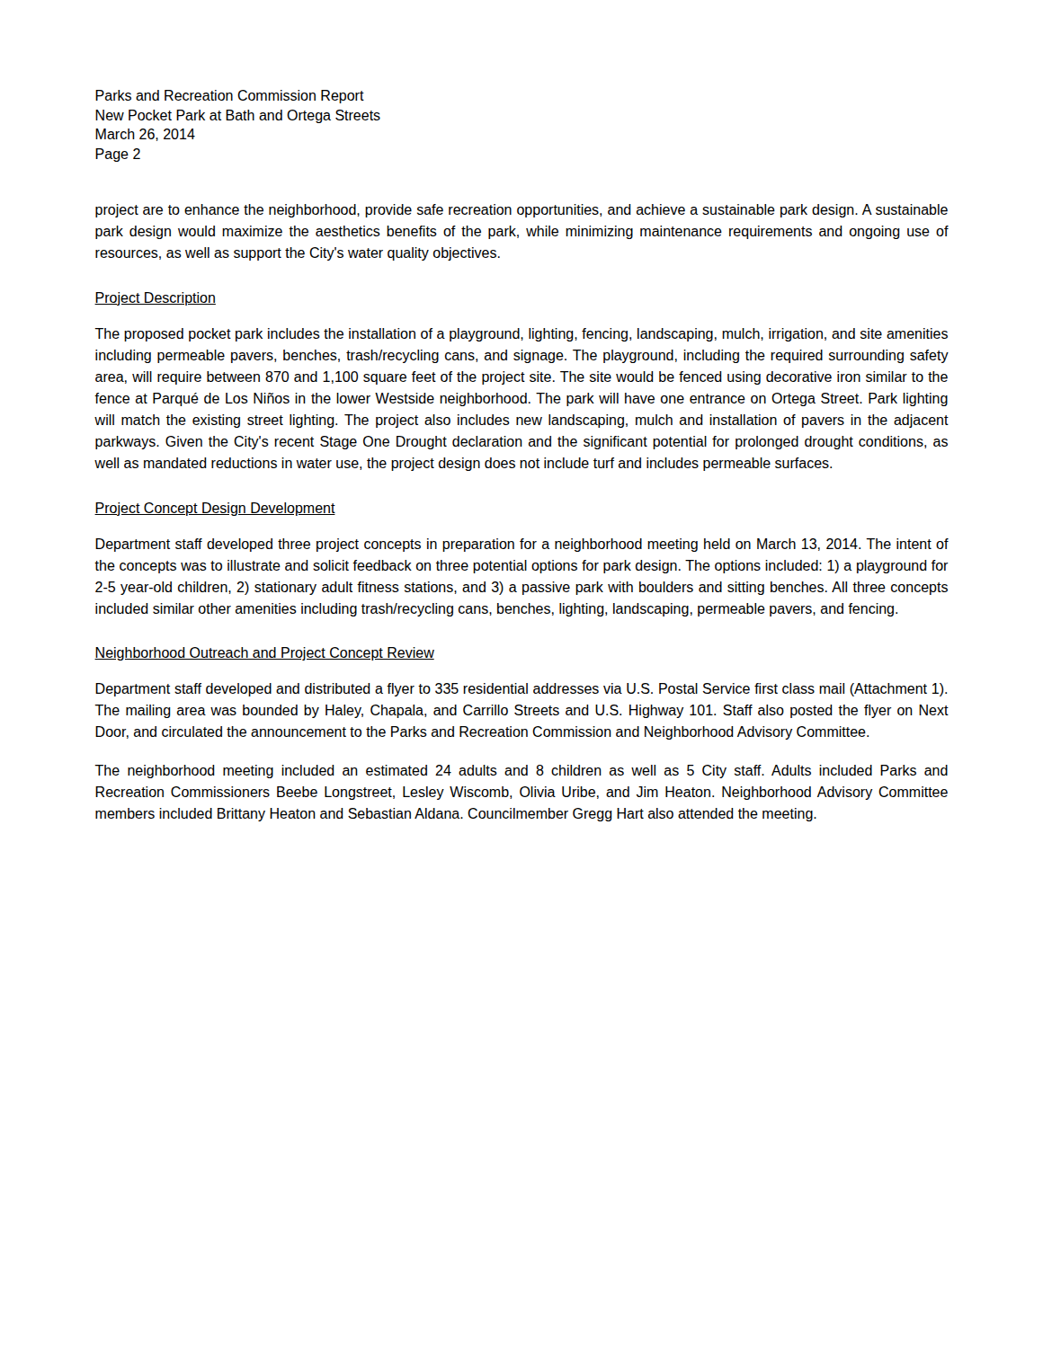Parks and Recreation Commission Report
New Pocket Park at Bath and Ortega Streets
March 26, 2014
Page 2
project are to enhance the neighborhood, provide safe recreation opportunities, and achieve a sustainable park design. A sustainable park design would maximize the aesthetics benefits of the park, while minimizing maintenance requirements and ongoing use of resources, as well as support the City's water quality objectives.
Project Description
The proposed pocket park includes the installation of a playground, lighting, fencing, landscaping, mulch, irrigation, and site amenities including permeable pavers, benches, trash/recycling cans, and signage. The playground, including the required surrounding safety area, will require between 870 and 1,100 square feet of the project site. The site would be fenced using decorative iron similar to the fence at Parqué de Los Niños in the lower Westside neighborhood. The park will have one entrance on Ortega Street. Park lighting will match the existing street lighting. The project also includes new landscaping, mulch and installation of pavers in the adjacent parkways. Given the City's recent Stage One Drought declaration and the significant potential for prolonged drought conditions, as well as mandated reductions in water use, the project design does not include turf and includes permeable surfaces.
Project Concept Design Development
Department staff developed three project concepts in preparation for a neighborhood meeting held on March 13, 2014. The intent of the concepts was to illustrate and solicit feedback on three potential options for park design. The options included: 1) a playground for 2-5 year-old children, 2) stationary adult fitness stations, and 3) a passive park with boulders and sitting benches. All three concepts included similar other amenities including trash/recycling cans, benches, lighting, landscaping, permeable pavers, and fencing.
Neighborhood Outreach and Project Concept Review
Department staff developed and distributed a flyer to 335 residential addresses via U.S. Postal Service first class mail (Attachment 1). The mailing area was bounded by Haley, Chapala, and Carrillo Streets and U.S. Highway 101. Staff also posted the flyer on Next Door, and circulated the announcement to the Parks and Recreation Commission and Neighborhood Advisory Committee.
The neighborhood meeting included an estimated 24 adults and 8 children as well as 5 City staff. Adults included Parks and Recreation Commissioners Beebe Longstreet, Lesley Wiscomb, Olivia Uribe, and Jim Heaton. Neighborhood Advisory Committee members included Brittany Heaton and Sebastian Aldana. Councilmember Gregg Hart also attended the meeting.